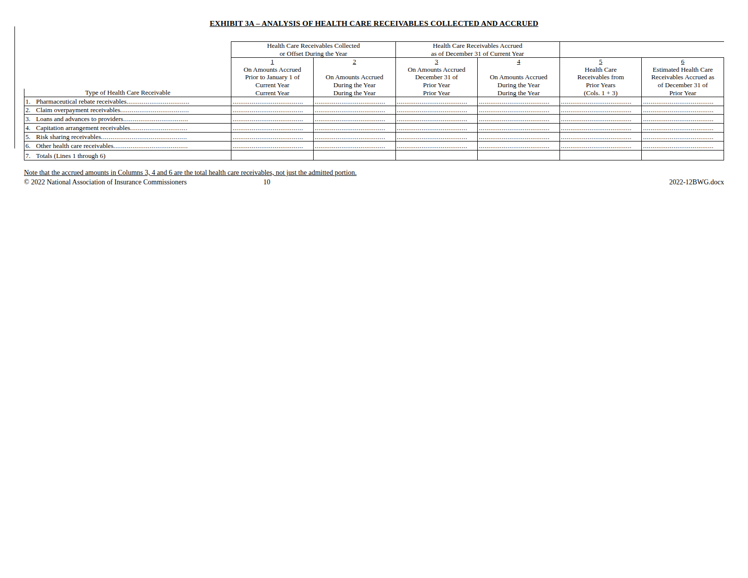EXHIBIT 3A – ANALYSIS OF HEALTH CARE RECEIVABLES COLLECTED AND ACCRUED
| | Health Care Receivables Collected | Health Care Receivables Accrued | | |
| | or Offset During the Year | as of December 31 of Current Year | | |
| | 1 | 2 | 3 | 4 | 5 | 6 |
| | On Amounts Accrued | | On Amounts Accrued | | Health Care | Estimated Health Care |
| | Prior to January 1 of | On Amounts Accrued | December 31 of | On Amounts Accrued | Receivables from | Receivables Accrued as |
| | Current Year | During the Year | Prior Year | During the Year | Prior Years | of December 31 of |
| Type of Health Care Receivable | Current Year | During the Year | Prior Year | During the Year | (Cols. 1 + 3) | Prior Year |
| 1. Pharmaceutical rebate receivables ................................. | ..................................... | ..................................... | ..................................... | ..................................... | ..................................... | ..................................... |
| 2. Claim overpayment receivables .................................... | ..................................... | ..................................... | ..................................... | ..................................... | ..................................... | ..................................... |
| 3. Loans and advances to providers .................................. | ..................................... | ..................................... | ..................................... | ..................................... | ..................................... | ..................................... |
| 4. Capitation arrangement receivables .............................. | ..................................... | ..................................... | ..................................... | ..................................... | ..................................... | ..................................... |
| 5. Risk sharing receivables ............................................. | ..................................... | ..................................... | ..................................... | ..................................... | ..................................... | ..................................... |
| 6. Other health care receivables ....................................... | ..................................... | ..................................... | ..................................... | ..................................... | ..................................... | ..................................... |
| 7. Totals (Lines 1 through 6) | | | | | | |
Note that the accrued amounts in Columns 3, 4 and 6 are the total health care receivables, not just the admitted portion.
© 2022 National Association of Insurance Commissioners 10 2022-12BWG.docx